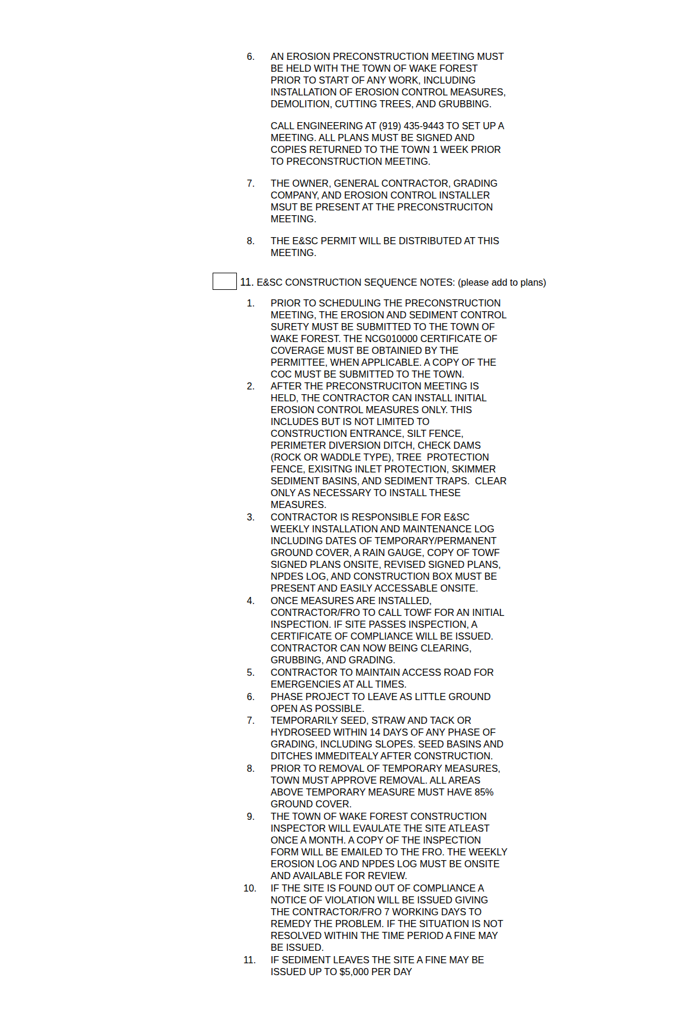6.
AN EROSION PRECONSTRUCTION MEETING MUST BE HELD WITH THE TOWN OF WAKE FOREST PRIOR TO START OF ANY WORK, INCLUDING INSTALLATION OF EROSION CONTROL MEASURES, DEMOLITION, CUTTING TREES, AND GRUBBING.
CALL ENGINEERING AT (919) 435-9443 TO SET UP A MEETING. ALL PLANS MUST BE SIGNED AND COPIES RETURNED TO THE TOWN 1 WEEK PRIOR TO PRECONSTRUCTION MEETING.
7.
THE OWNER, GENERAL CONTRACTOR, GRADING COMPANY, AND EROSION CONTROL INSTALLER MSUT BE PRESENT AT THE PRECONSTRUCITON MEETING.
8.
THE E&SC PERMIT WILL BE DISTRIBUTED AT THIS MEETING.
11. E&SC CONSTRUCTION SEQUENCE NOTES: (please add to plans)
1.
PRIOR TO SCHEDULING THE PRECONSTRUCTION MEETING, THE EROSION AND SEDIMENT CONTROL SURETY MUST BE SUBMITTED TO THE TOWN OF WAKE FOREST. THE NCG010000 CERTIFICATE OF COVERAGE MUST BE OBTAINIED BY THE PERMITTEE, WHEN APPLICABLE. A COPY OF THE COC MUST BE SUBMITTED TO THE TOWN.
2.
AFTER THE PRECONSTRUCITON MEETING IS HELD, THE CONTRACTOR CAN INSTALL INITIAL EROSION CONTROL MEASURES ONLY. THIS INCLUDES BUT IS NOT LIMITED TO CONSTRUCTION ENTRANCE, SILT FENCE, PERIMETER DIVERSION DITCH, CHECK DAMS (ROCK OR WADDLE TYPE), TREE PROTECTION FENCE, EXISITNG INLET PROTECTION, SKIMMER SEDIMENT BASINS, AND SEDIMENT TRAPS. CLEAR ONLY AS NECESSARY TO INSTALL THESE MEASURES.
3.
CONTRACTOR IS RESPONSIBLE FOR E&SC WEEKLY INSTALLATION AND MAINTENANCE LOG INCLUDING DATES OF TEMPORARY/PERMANENT GROUND COVER, A RAIN GAUGE, COPY OF TOWF SIGNED PLANS ONSITE, REVISED SIGNED PLANS, NPDES LOG, AND CONSTRUCTION BOX MUST BE PRESENT AND EASILY ACCESSABLE ONSITE.
4.
ONCE MEASURES ARE INSTALLED, CONTRACTOR/FRO TO CALL TOWF FOR AN INITIAL INSPECTION. IF SITE PASSES INSPECTION, A CERTIFICATE OF COMPLIANCE WILL BE ISSUED. CONTRACTOR CAN NOW BEING CLEARING, GRUBBING, AND GRADING.
5.
CONTRACTOR TO MAINTAIN ACCESS ROAD FOR EMERGENCIES AT ALL TIMES.
6.
PHASE PROJECT TO LEAVE AS LITTLE GROUND OPEN AS POSSIBLE.
7.
TEMPORARILY SEED, STRAW AND TACK OR HYDROSEED WITHIN 14 DAYS OF ANY PHASE OF GRADING, INCLUDING SLOPES. SEED BASINS AND DITCHES IMMEDITEALY AFTER CONSTRUCTION.
8.
PRIOR TO REMOVAL OF TEMPORARY MEASURES, TOWN MUST APPROVE REMOVAL. ALL AREAS ABOVE TEMPORARY MEASURE MUST HAVE 85% GROUND COVER.
9.
THE TOWN OF WAKE FOREST CONSTRUCTION INSPECTOR WILL EVAULATE THE SITE ATLEAST ONCE A MONTH. A COPY OF THE INSPECTION FORM WILL BE EMAILED TO THE FRO. THE WEEKLY EROSION LOG AND NPDES LOG MUST BE ONSITE AND AVAILABLE FOR REVIEW.
10.
IF THE SITE IS FOUND OUT OF COMPLIANCE A NOTICE OF VIOLATION WILL BE ISSUED GIVING THE CONTRACTOR/FRO 7 WORKING DAYS TO REMEDY THE PROBLEM. IF THE SITUATION IS NOT RESOLVED WITHIN THE TIME PERIOD A FINE MAY BE ISSUED.
11.
IF SEDIMENT LEAVES THE SITE A FINE MAY BE ISSUED UP TO $5,000 PER DAY